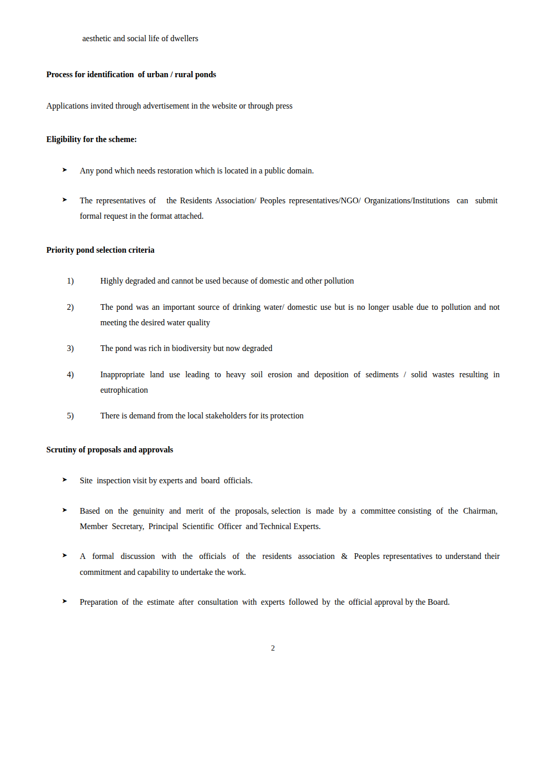aesthetic and social life of dwellers
Process for identification of urban / rural ponds
Applications invited through advertisement in the website or through press
Eligibility for the scheme:
Any pond which needs restoration which is located in a public domain.
The representatives of the Residents Association/ Peoples representatives/NGO/ Organizations/Institutions can submit formal request in the format attached.
Priority pond selection criteria
Highly degraded and cannot be used because of domestic and other pollution
The pond was an important source of drinking water/ domestic use but is no longer usable due to pollution and not meeting the desired water quality
The pond was rich in biodiversity but now degraded
Inappropriate land use leading to heavy soil erosion and deposition of sediments / solid wastes resulting in eutrophication
There is demand from the local stakeholders for its protection
Scrutiny of proposals and approvals
Site inspection visit by experts and board officials.
Based on the genuinity and merit of the proposals, selection is made by a committee consisting of the Chairman, Member Secretary, Principal Scientific Officer and Technical Experts.
A formal discussion with the officials of the residents association & Peoples representatives to understand their commitment and capability to undertake the work.
Preparation of the estimate after consultation with experts followed by the official approval by the Board.
2